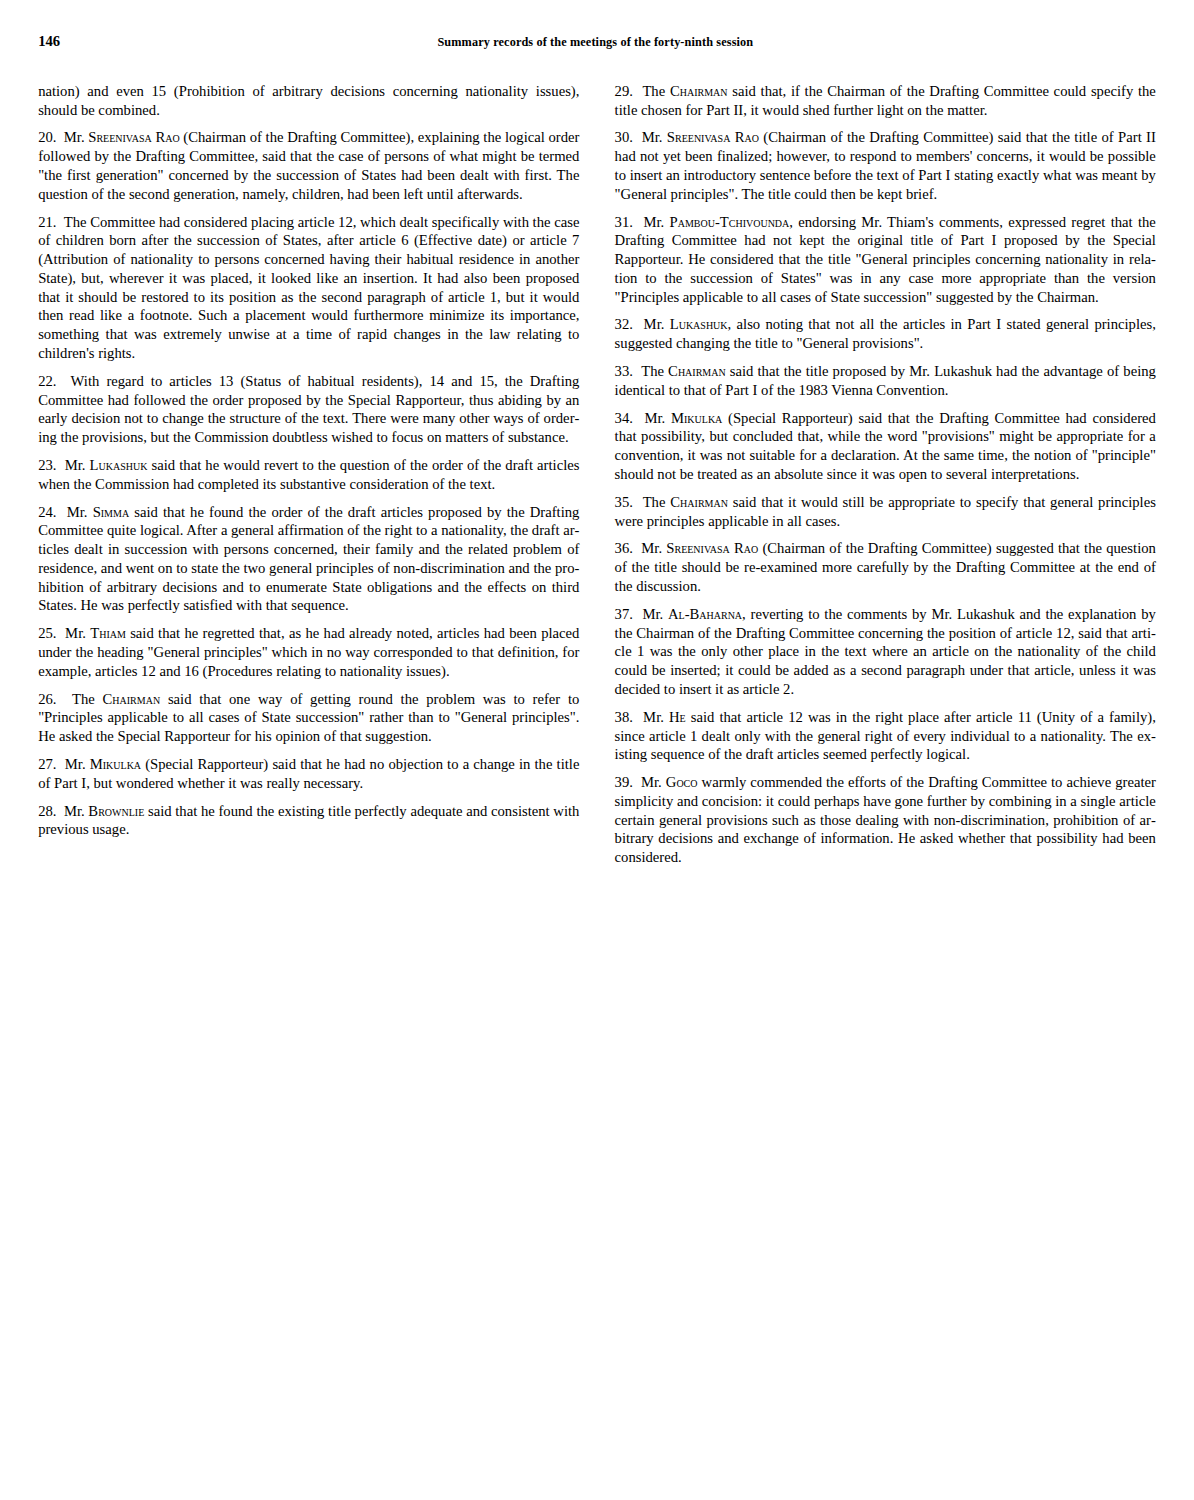146
Summary records of the meetings of the forty-ninth session
nation) and even 15 (Prohibition of arbitrary decisions concerning nationality issues), should be combined.
20. Mr. Sreenivasa Rao (Chairman of the Drafting Committee), explaining the logical order followed by the Drafting Committee, said that the case of persons of what might be termed "the first generation" concerned by the succession of States had been dealt with first. The question of the second generation, namely, children, had been left until afterwards.
21. The Committee had considered placing article 12, which dealt specifically with the case of children born after the succession of States, after article 6 (Effective date) or article 7 (Attribution of nationality to persons concerned having their habitual residence in another State), but, wherever it was placed, it looked like an insertion. It had also been proposed that it should be restored to its position as the second paragraph of article 1, but it would then read like a footnote. Such a placement would furthermore minimize its importance, something that was extremely unwise at a time of rapid changes in the law relating to children's rights.
22. With regard to articles 13 (Status of habitual residents), 14 and 15, the Drafting Committee had followed the order proposed by the Special Rapporteur, thus abiding by an early decision not to change the structure of the text. There were many other ways of ordering the provisions, but the Commission doubtless wished to focus on matters of substance.
23. Mr. Lukashuk said that he would revert to the question of the order of the draft articles when the Commission had completed its substantive consideration of the text.
24. Mr. Simma said that he found the order of the draft articles proposed by the Drafting Committee quite logical. After a general affirmation of the right to a nationality, the draft articles dealt in succession with persons concerned, their family and the related problem of residence, and went on to state the two general principles of non-discrimination and the prohibition of arbitrary decisions and to enumerate State obligations and the effects on third States. He was perfectly satisfied with that sequence.
25. Mr. Thiam said that he regretted that, as he had already noted, articles had been placed under the heading "General principles" which in no way corresponded to that definition, for example, articles 12 and 16 (Procedures relating to nationality issues).
26. The Chairman said that one way of getting round the problem was to refer to "Principles applicable to all cases of State succession" rather than to "General principles". He asked the Special Rapporteur for his opinion of that suggestion.
27. Mr. Mikulka (Special Rapporteur) said that he had no objection to a change in the title of Part I, but wondered whether it was really necessary.
28. Mr. Brownlie said that he found the existing title perfectly adequate and consistent with previous usage.
29. The Chairman said that, if the Chairman of the Drafting Committee could specify the title chosen for Part II, it would shed further light on the matter.
30. Mr. Sreenivasa Rao (Chairman of the Drafting Committee) said that the title of Part II had not yet been finalized; however, to respond to members' concerns, it would be possible to insert an introductory sentence before the text of Part I stating exactly what was meant by "General principles". The title could then be kept brief.
31. Mr. Pambou-Tchivounda, endorsing Mr. Thiam's comments, expressed regret that the Drafting Committee had not kept the original title of Part I proposed by the Special Rapporteur. He considered that the title "General principles concerning nationality in relation to the succession of States" was in any case more appropriate than the version "Principles applicable to all cases of State succession" suggested by the Chairman.
32. Mr. Lukashuk, also noting that not all the articles in Part I stated general principles, suggested changing the title to "General provisions".
33. The Chairman said that the title proposed by Mr. Lukashuk had the advantage of being identical to that of Part I of the 1983 Vienna Convention.
34. Mr. Mikulka (Special Rapporteur) said that the Drafting Committee had considered that possibility, but concluded that, while the word "provisions" might be appropriate for a convention, it was not suitable for a declaration. At the same time, the notion of "principle" should not be treated as an absolute since it was open to several interpretations.
35. The Chairman said that it would still be appropriate to specify that general principles were principles applicable in all cases.
36. Mr. Sreenivasa Rao (Chairman of the Drafting Committee) suggested that the question of the title should be re-examined more carefully by the Drafting Committee at the end of the discussion.
37. Mr. Al-Baharna, reverting to the comments by Mr. Lukashuk and the explanation by the Chairman of the Drafting Committee concerning the position of article 12, said that article 1 was the only other place in the text where an article on the nationality of the child could be inserted; it could be added as a second paragraph under that article, unless it was decided to insert it as article 2.
38. Mr. He said that article 12 was in the right place after article 11 (Unity of a family), since article 1 dealt only with the general right of every individual to a nationality. The existing sequence of the draft articles seemed perfectly logical.
39. Mr. Goco warmly commended the efforts of the Drafting Committee to achieve greater simplicity and concision: it could perhaps have gone further by combining in a single article certain general provisions such as those dealing with non-discrimination, prohibition of arbitrary decisions and exchange of information. He asked whether that possibility had been considered.